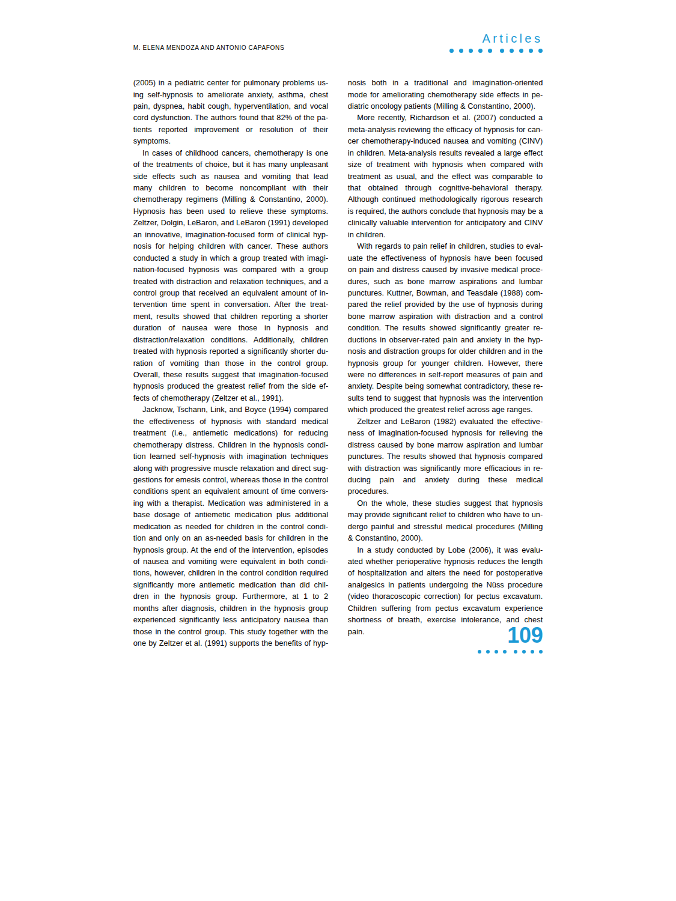M. Elena Mendoza and Antonio Capafons
Articles
(2005) in a pediatric center for pulmonary problems using self-hypnosis to ameliorate anxiety, asthma, chest pain, dyspnea, habit cough, hyperventilation, and vocal cord dysfunction. The authors found that 82% of the patients reported improvement or resolution of their symptoms.
In cases of childhood cancers, chemotherapy is one of the treatments of choice, but it has many unpleasant side effects such as nausea and vomiting that lead many children to become noncompliant with their chemotherapy regimens (Milling & Constantino, 2000). Hypnosis has been used to relieve these symptoms. Zeltzer, Dolgin, LeBaron, and LeBaron (1991) developed an innovative, imagination-focused form of clinical hypnosis for helping children with cancer. These authors conducted a study in which a group treated with imagination-focused hypnosis was compared with a group treated with distraction and relaxation techniques, and a control group that received an equivalent amount of intervention time spent in conversation. After the treatment, results showed that children reporting a shorter duration of nausea were those in hypnosis and distraction/relaxation conditions. Additionally, children treated with hypnosis reported a significantly shorter duration of vomiting than those in the control group. Overall, these results suggest that imagination-focused hypnosis produced the greatest relief from the side effects of chemotherapy (Zeltzer et al., 1991).
Jacknow, Tschann, Link, and Boyce (1994) compared the effectiveness of hypnosis with standard medical treatment (i.e., antiemetic medications) for reducing chemotherapy distress. Children in the hypnosis condition learned self-hypnosis with imagination techniques along with progressive muscle relaxation and direct suggestions for emesis control, whereas those in the control conditions spent an equivalent amount of time conversing with a therapist. Medication was administered in a base dosage of antiemetic medication plus additional medication as needed for children in the control condition and only on an as-needed basis for children in the hypnosis group. At the end of the intervention, episodes of nausea and vomiting were equivalent in both conditions, however, children in the control condition required significantly more antiemetic medication than did children in the hypnosis group. Furthermore, at 1 to 2 months after diagnosis, children in the hypnosis group experienced significantly less anticipatory nausea than those in the control group. This study together with the one by Zeltzer et al. (1991) supports the benefits of hypnosis both in a traditional and imagination-oriented mode for ameliorating chemotherapy side effects in pediatric oncology patients (Milling & Constantino, 2000).
More recently, Richardson et al. (2007) conducted a meta-analysis reviewing the efficacy of hypnosis for cancer chemotherapy-induced nausea and vomiting (CINV) in children. Meta-analysis results revealed a large effect size of treatment with hypnosis when compared with treatment as usual, and the effect was comparable to that obtained through cognitive-behavioral therapy. Although continued methodologically rigorous research is required, the authors conclude that hypnosis may be a clinically valuable intervention for anticipatory and CINV in children.
With regards to pain relief in children, studies to evaluate the effectiveness of hypnosis have been focused on pain and distress caused by invasive medical procedures, such as bone marrow aspirations and lumbar punctures. Kuttner, Bowman, and Teasdale (1988) compared the relief provided by the use of hypnosis during bone marrow aspiration with distraction and a control condition. The results showed significantly greater reductions in observer-rated pain and anxiety in the hypnosis and distraction groups for older children and in the hypnosis group for younger children. However, there were no differences in self-report measures of pain and anxiety. Despite being somewhat contradictory, these results tend to suggest that hypnosis was the intervention which produced the greatest relief across age ranges.
Zeltzer and LeBaron (1982) evaluated the effectiveness of imagination-focused hypnosis for relieving the distress caused by bone marrow aspiration and lumbar punctures. The results showed that hypnosis compared with distraction was significantly more efficacious in reducing pain and anxiety during these medical procedures.
On the whole, these studies suggest that hypnosis may provide significant relief to children who have to undergo painful and stressful medical procedures (Milling & Constantino, 2000).
In a study conducted by Lobe (2006), it was evaluated whether perioperative hypnosis reduces the length of hospitalization and alters the need for postoperative analgesics in patients undergoing the Nüss procedure (video thoracoscopic correction) for pectus excavatum. Children suffering from pectus excavatum experience shortness of breath, exercise intolerance, and chest pain.
109